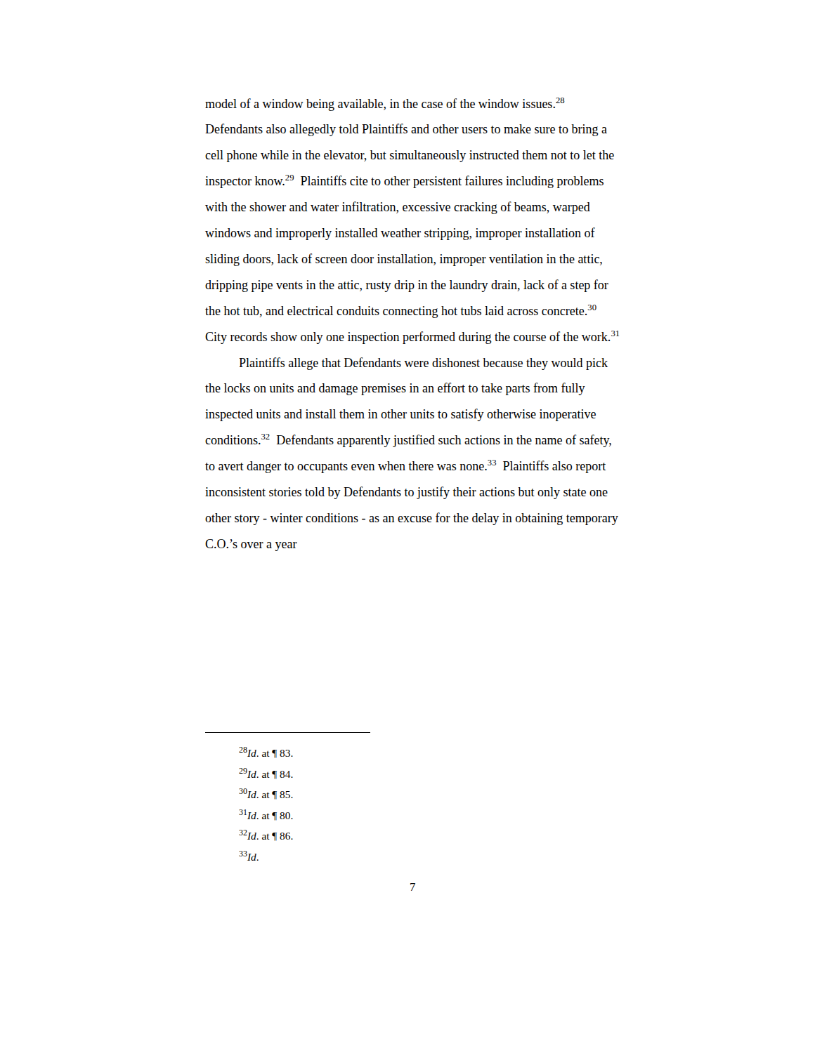model of a window being available, in the case of the window issues.28 Defendants also allegedly told Plaintiffs and other users to make sure to bring a cell phone while in the elevator, but simultaneously instructed them not to let the inspector know.29 Plaintiffs cite to other persistent failures including problems with the shower and water infiltration, excessive cracking of beams, warped windows and improperly installed weather stripping, improper installation of sliding doors, lack of screen door installation, improper ventilation in the attic, dripping pipe vents in the attic, rusty drip in the laundry drain, lack of a step for the hot tub, and electrical conduits connecting hot tubs laid across concrete.30 City records show only one inspection performed during the course of the work.31
Plaintiffs allege that Defendants were dishonest because they would pick the locks on units and damage premises in an effort to take parts from fully inspected units and install them in other units to satisfy otherwise inoperative conditions.32 Defendants apparently justified such actions in the name of safety, to avert danger to occupants even when there was none.33 Plaintiffs also report inconsistent stories told by Defendants to justify their actions but only state one other story - winter conditions - as an excuse for the delay in obtaining temporary C.O.’s over a year
28Id. at ¶ 83.
29Id. at ¶ 84.
30Id. at ¶ 85.
31Id. at ¶ 80.
32Id. at ¶ 86.
33Id.
7